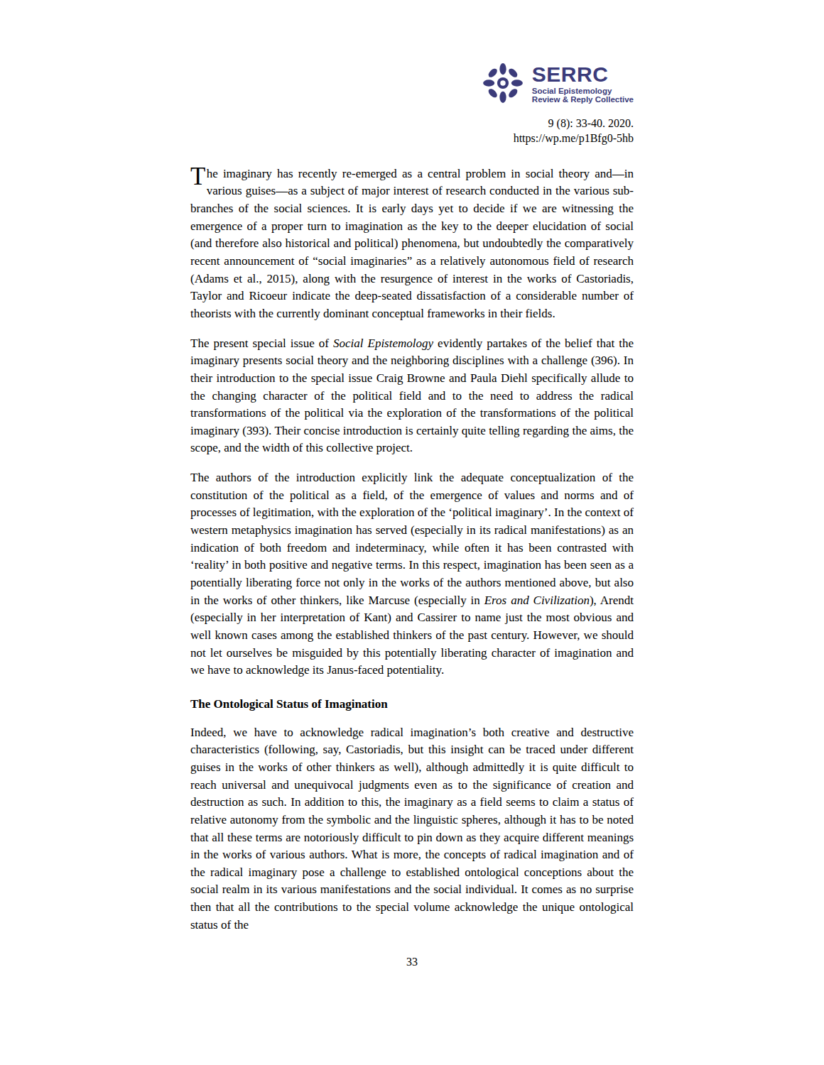SERRC
Social Epistemology Review & Reply Collective
9 (8): 33-40. 2020.
https://wp.me/p1Bfg0-5hb
The imaginary has recently re-emerged as a central problem in social theory and—in various guises—as a subject of major interest of research conducted in the various sub-branches of the social sciences. It is early days yet to decide if we are witnessing the emergence of a proper turn to imagination as the key to the deeper elucidation of social (and therefore also historical and political) phenomena, but undoubtedly the comparatively recent announcement of “social imaginaries” as a relatively autonomous field of research (Adams et al., 2015), along with the resurgence of interest in the works of Castoriadis, Taylor and Ricoeur indicate the deep-seated dissatisfaction of a considerable number of theorists with the currently dominant conceptual frameworks in their fields.
The present special issue of Social Epistemology evidently partakes of the belief that the imaginary presents social theory and the neighboring disciplines with a challenge (396). In their introduction to the special issue Craig Browne and Paula Diehl specifically allude to the changing character of the political field and to the need to address the radical transformations of the political via the exploration of the transformations of the political imaginary (393). Their concise introduction is certainly quite telling regarding the aims, the scope, and the width of this collective project.
The authors of the introduction explicitly link the adequate conceptualization of the constitution of the political as a field, of the emergence of values and norms and of processes of legitimation, with the exploration of the ‘political imaginary’. In the context of western metaphysics imagination has served (especially in its radical manifestations) as an indication of both freedom and indeterminacy, while often it has been contrasted with ‘reality’ in both positive and negative terms. In this respect, imagination has been seen as a potentially liberating force not only in the works of the authors mentioned above, but also in the works of other thinkers, like Marcuse (especially in Eros and Civilization), Arendt (especially in her interpretation of Kant) and Cassirer to name just the most obvious and well known cases among the established thinkers of the past century. However, we should not let ourselves be misguided by this potentially liberating character of imagination and we have to acknowledge its Janus-faced potentiality.
The Ontological Status of Imagination
Indeed, we have to acknowledge radical imagination’s both creative and destructive characteristics (following, say, Castoriadis, but this insight can be traced under different guises in the works of other thinkers as well), although admittedly it is quite difficult to reach universal and unequivocal judgments even as to the significance of creation and destruction as such. In addition to this, the imaginary as a field seems to claim a status of relative autonomy from the symbolic and the linguistic spheres, although it has to be noted that all these terms are notoriously difficult to pin down as they acquire different meanings in the works of various authors. What is more, the concepts of radical imagination and of the radical imaginary pose a challenge to established ontological conceptions about the social realm in its various manifestations and the social individual. It comes as no surprise then that all the contributions to the special volume acknowledge the unique ontological status of the
33